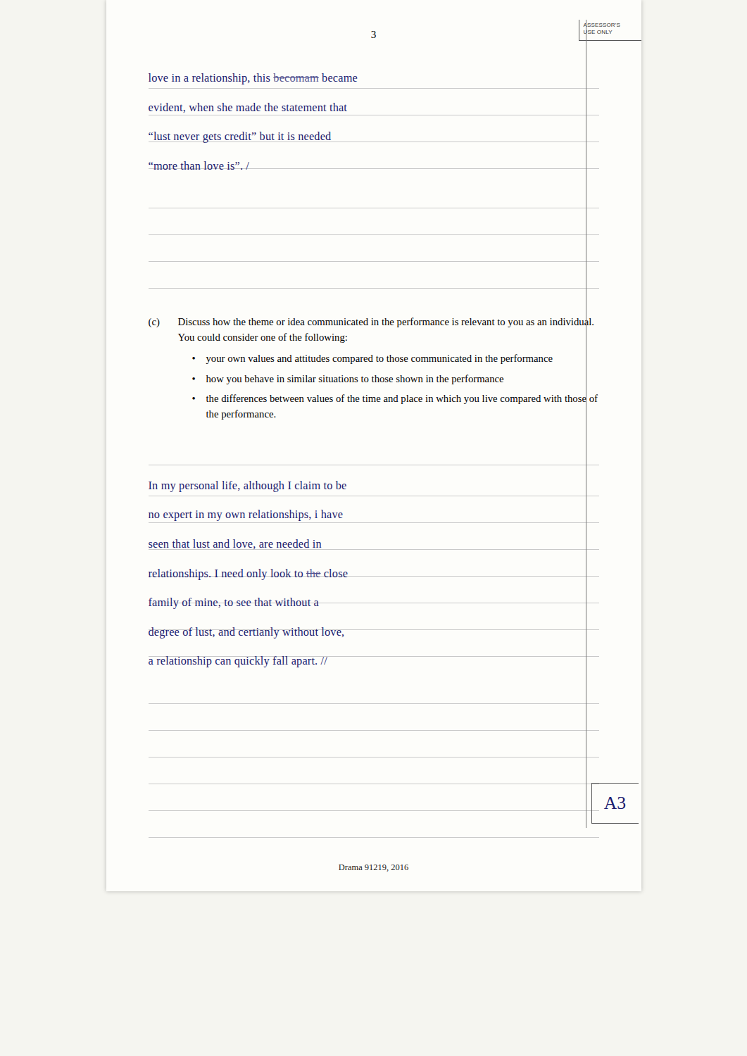Assessor's
use only
3
love in a relationship, this becomam became
evident, when she made the statement that
“lust never gets credit” but it is needed
“more than love is”. /
(c)
Discuss how the theme or idea communicated in the performance is relevant to you as an individual. You could consider one of the following:
your own values and attitudes compared to those communicated in the performance
how you behave in similar situations to those shown in the performance
the differences between values of the time and place in which you live compared with those of the performance.
In my personal life, although I claim to be
no expert in my own relationships, i have
seen that lust and love, are needed in
relationships. I need only look to the close
family of mine, to see that without a
degree of lust, and certianly without love,
a relationship can quickly fall apart. //
A3
Drama 91219, 2016